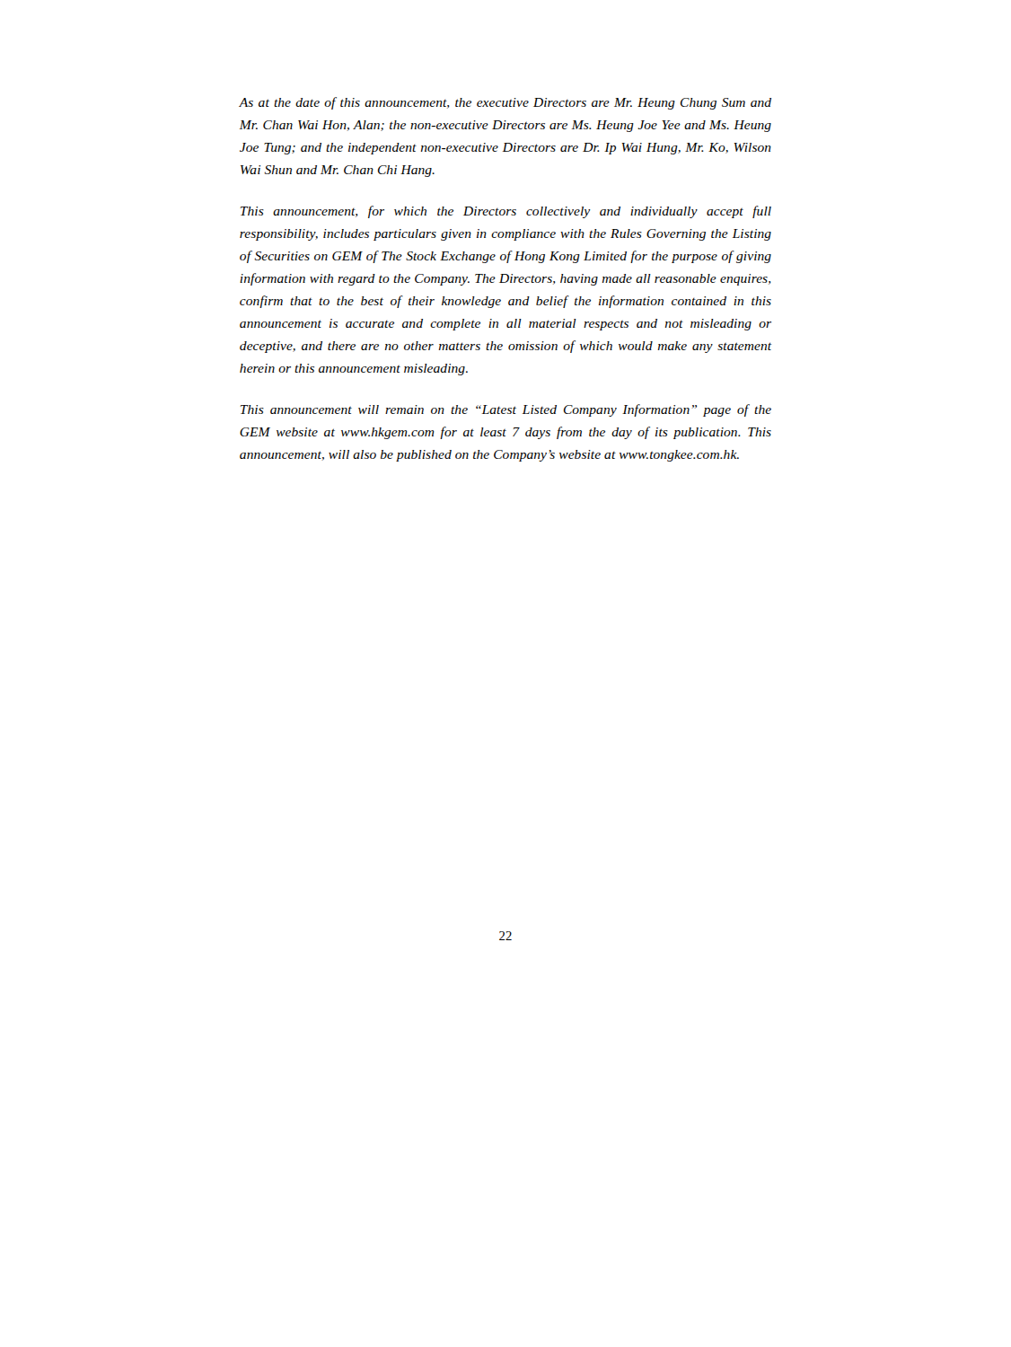As at the date of this announcement, the executive Directors are Mr. Heung Chung Sum and Mr. Chan Wai Hon, Alan; the non-executive Directors are Ms. Heung Joe Yee and Ms. Heung Joe Tung; and the independent non-executive Directors are Dr. Ip Wai Hung, Mr. Ko, Wilson Wai Shun and Mr. Chan Chi Hang.
This announcement, for which the Directors collectively and individually accept full responsibility, includes particulars given in compliance with the Rules Governing the Listing of Securities on GEM of The Stock Exchange of Hong Kong Limited for the purpose of giving information with regard to the Company. The Directors, having made all reasonable enquires, confirm that to the best of their knowledge and belief the information contained in this announcement is accurate and complete in all material respects and not misleading or deceptive, and there are no other matters the omission of which would make any statement herein or this announcement misleading.
This announcement will remain on the “Latest Listed Company Information” page of the GEM website at www.hkgem.com for at least 7 days from the day of its publication. This announcement, will also be published on the Company’s website at www.tongkee.com.hk.
22